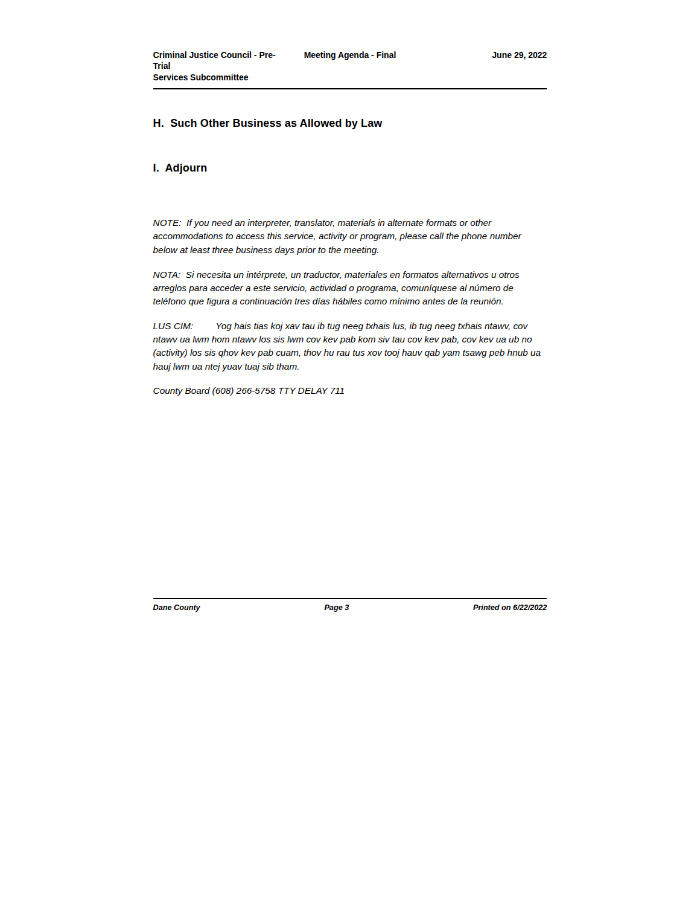Criminal Justice Council - Pre-Trial
Services Subcommittee
Meeting Agenda - Final
June 29, 2022
H. Such Other Business as Allowed by Law
I. Adjourn
NOTE: If you need an interpreter, translator, materials in alternate formats or other accommodations to access this service, activity or program, please call the phone number below at least three business days prior to the meeting.
NOTA: Si necesita un intérprete, un traductor, materiales en formatos alternativos u otros arreglos para acceder a este servicio, actividad o programa, comuníquese al número de teléfono que figura a continuación tres días hábiles como mínimo antes de la reunión.
LUS CIM: Yog hais tias koj xav tau ib tug neeg txhais lus, ib tug neeg txhais ntawv, cov ntawv ua lwm hom ntawv los sis lwm cov kev pab kom siv tau cov kev pab, cov kev ua ub no (activity) los sis qhov kev pab cuam, thov hu rau tus xov tooj hauv qab yam tsawg peb hnub ua hauj lwm ua ntej yuav tuaj sib tham.
County Board (608) 266-5758 TTY DELAY 711
Dane County
Page 3
Printed on 6/22/2022